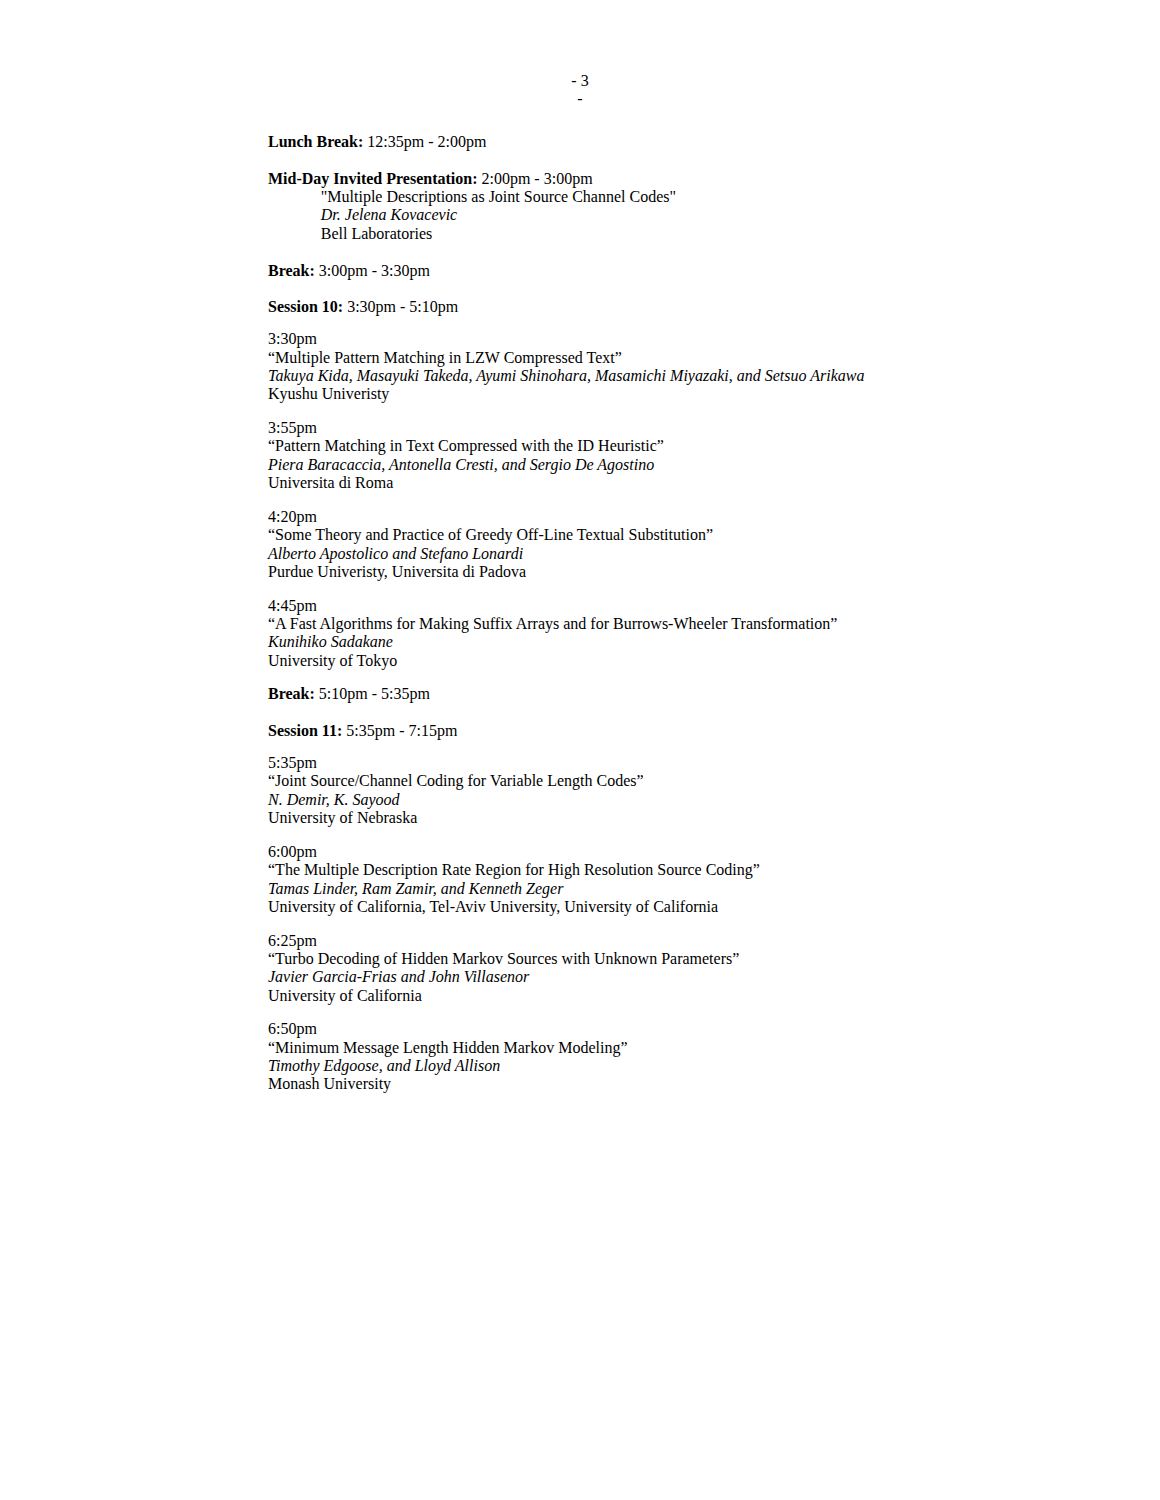- 3 -
Lunch Break: 12:35pm - 2:00pm
Mid-Day Invited Presentation: 2:00pm - 3:00pm
"Multiple Descriptions as Joint Source Channel Codes"
Dr. Jelena Kovacevic
Bell Laboratories
Break: 3:00pm - 3:30pm
Session 10: 3:30pm - 5:10pm
3:30pm
“Multiple Pattern Matching in LZW Compressed Text”
Takuya Kida, Masayuki Takeda, Ayumi Shinohara, Masamichi Miyazaki, and Setsuo Arikawa
Kyushu Univeristy
3:55pm
“Pattern Matching in Text Compressed with the ID Heuristic”
Piera Baracaccia, Antonella Cresti, and Sergio De Agostino
Universita di Roma
4:20pm
“Some Theory and Practice of Greedy Off-Line Textual Substitution”
Alberto Apostolico and Stefano Lonardi
Purdue Univeristy, Universita di Padova
4:45pm
“A Fast Algorithms for Making Suffix Arrays and for Burrows-Wheeler Transformation”
Kunihiko Sadakane
University of Tokyo
Break: 5:10pm - 5:35pm
Session 11: 5:35pm - 7:15pm
5:35pm
“Joint Source/Channel Coding for Variable Length Codes”
N. Demir, K. Sayood
University of Nebraska
6:00pm
“The Multiple Description Rate Region for High Resolution Source Coding”
Tamas Linder, Ram Zamir, and Kenneth Zeger
University of California, Tel-Aviv University, University of California
6:25pm
“Turbo Decoding of Hidden Markov Sources with Unknown Parameters”
Javier Garcia-Frias and John Villasenor
University of California
6:50pm
“Minimum Message Length Hidden Markov Modeling”
Timothy Edgoose, and Lloyd Allison
Monash University